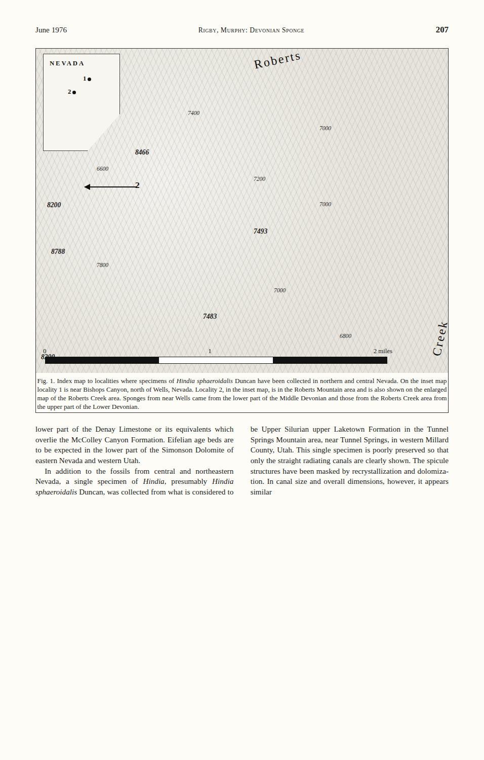June 1976 Rigby, Murphy: Devonian Sponge 207
NEVADA 1 2
Roberts Creek 7400 7000 6600 7000 7800 7000 6800 7200 8466 8200 8788 7493 7483 8200 2
0 1 2 miles
Fig. 1. Index map to localities where specimens of Hindia sphaeroidalis Duncan have been collected in northern and central Nevada. On the inset map locality 1 is near Bishops Canyon, north of Wells, Nevada. Locality 2, in the inset map, is in the Roberts Mountain area and is also shown on the enlarged map of the Roberts Creek area. Sponges from near Wells came from the lower part of the Middle Devonian and those from the Roberts Creek area from the upper part of the Lower Devonian.
lower part of the Denay Limestone or its equivalents which overlie the McColley Canyon Formation. Eifelian age beds are to be expected in the lower part of the Simonson Dolomite of eastern Nevada and western Utah.
In addition to the fossils from central and northeastern Nevada, a single specimen of Hindia, presumably Hindia sphaeroidalis Duncan, was collected from what is considered to be Upper Silurian upper Laketown Formation in the Tunnel Springs Mountain area, near Tunnel Springs, in western Millard County, Utah. This single specimen is poorly preserved so that only the straight radiating canals are clearly shown. The spicule structures have been masked by recrystallization and dolomization. In canal size and overall dimensions, however, it appears similar